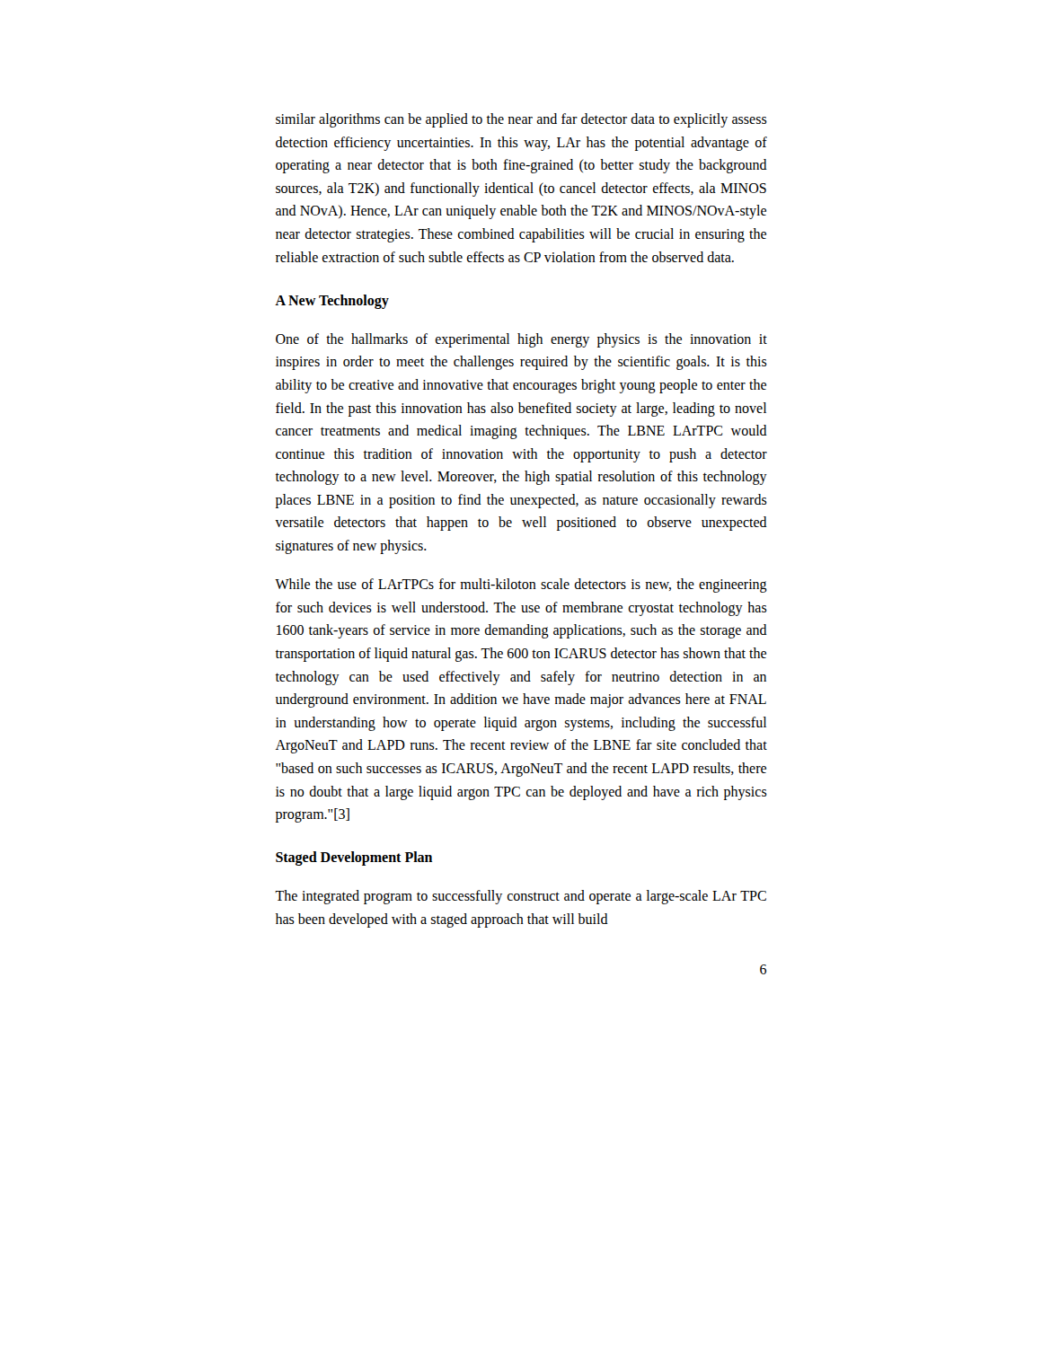similar algorithms can be applied to the near and far detector data to explicitly assess detection efficiency uncertainties. In this way, LAr has the potential advantage of operating a near detector that is both fine-grained (to better study the background sources, ala T2K) and functionally identical (to cancel detector effects, ala MINOS and NOvA). Hence, LAr can uniquely enable both the T2K and MINOS/NOvA-style near detector strategies. These combined capabilities will be crucial in ensuring the reliable extraction of such subtle effects as CP violation from the observed data.
A New Technology
One of the hallmarks of experimental high energy physics is the innovation it inspires in order to meet the challenges required by the scientific goals. It is this ability to be creative and innovative that encourages bright young people to enter the field. In the past this innovation has also benefited society at large, leading to novel cancer treatments and medical imaging techniques. The LBNE LArTPC would continue this tradition of innovation with the opportunity to push a detector technology to a new level. Moreover, the high spatial resolution of this technology places LBNE in a position to find the unexpected, as nature occasionally rewards versatile detectors that happen to be well positioned to observe unexpected signatures of new physics.
While the use of LArTPCs for multi-kiloton scale detectors is new, the engineering for such devices is well understood. The use of membrane cryostat technology has 1600 tank-years of service in more demanding applications, such as the storage and transportation of liquid natural gas. The 600 ton ICARUS detector has shown that the technology can be used effectively and safely for neutrino detection in an underground environment. In addition we have made major advances here at FNAL in understanding how to operate liquid argon systems, including the successful ArgoNeuT and LAPD runs. The recent review of the LBNE far site concluded that "based on such successes as ICARUS, ArgoNeuT and the recent LAPD results, there is no doubt that a large liquid argon TPC can be deployed and have a rich physics program."[3]
Staged Development Plan
The integrated program to successfully construct and operate a large-scale LAr TPC has been developed with a staged approach that will build
6